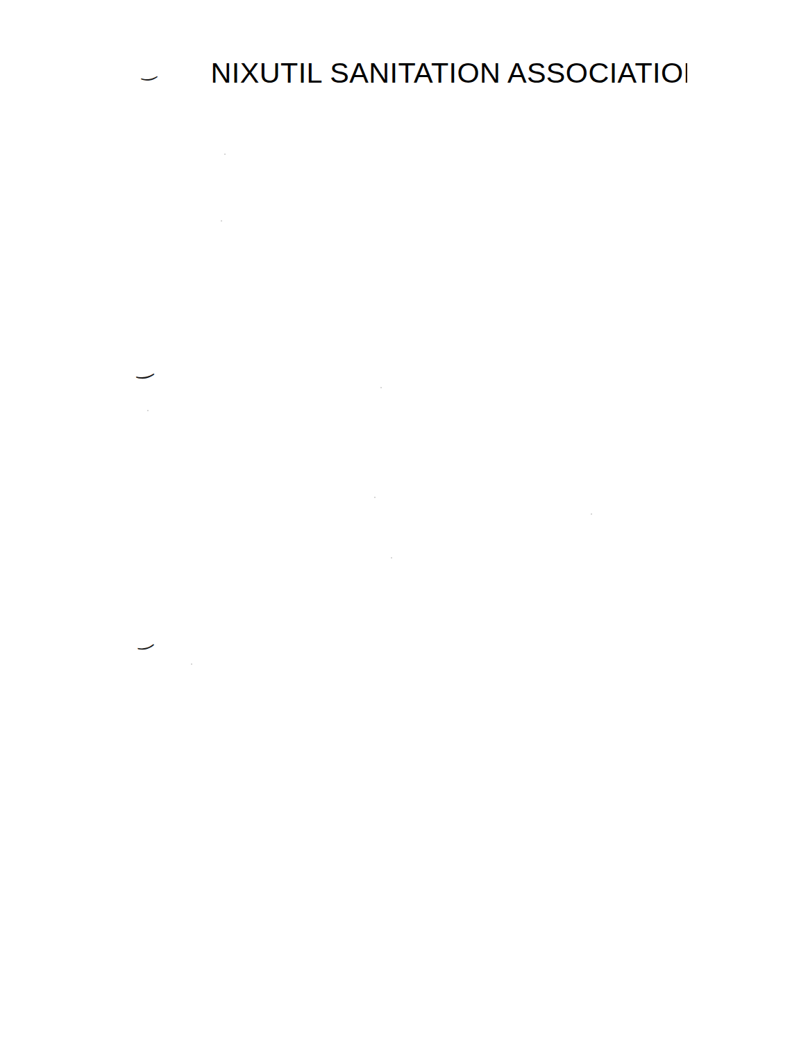‿
NIXUTIL SANITATION ASSOCIATION
‿ ‿